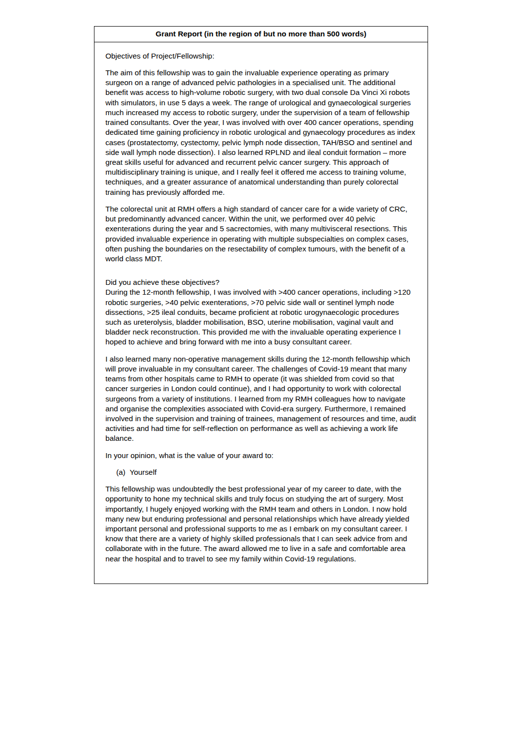Grant Report (in the region of but no more than 500 words)
Objectives of Project/Fellowship:
The aim of this fellowship was to gain the invaluable experience operating as primary surgeon on a range of advanced pelvic pathologies in a specialised unit. The additional benefit was access to high-volume robotic surgery, with two dual console Da Vinci Xi robots with simulators, in use 5 days a week. The range of urological and gynaecological surgeries much increased my access to robotic surgery, under the supervision of a team of fellowship trained consultants. Over the year, I was involved with over 400 cancer operations, spending dedicated time gaining proficiency in robotic urological and gynaecology procedures as index cases (prostatectomy, cystectomy, pelvic lymph node dissection, TAH/BSO and sentinel and side wall lymph node dissection). I also learned RPLND and ileal conduit formation – more great skills useful for advanced and recurrent pelvic cancer surgery. This approach of multidisciplinary training is unique, and I really feel it offered me access to training volume, techniques, and a greater assurance of anatomical understanding than purely colorectal training has previously afforded me.
The colorectal unit at RMH offers a high standard of cancer care for a wide variety of CRC, but predominantly advanced cancer. Within the unit, we performed over 40 pelvic exenterations during the year and 5 sacrectomies, with many multivisceral resections. This provided invaluable experience in operating with multiple subspecialties on complex cases, often pushing the boundaries on the resectability of complex tumours, with the benefit of a world class MDT.
Did you achieve these objectives?
During the 12-month fellowship, I was involved with >400 cancer operations, including >120 robotic surgeries, >40 pelvic exenterations, >70 pelvic side wall or sentinel lymph node dissections, >25 ileal conduits, became proficient at robotic urogynaecologic procedures such as ureterolysis, bladder mobilisation, BSO, uterine mobilisation, vaginal vault and bladder neck reconstruction. This provided me with the invaluable operating experience I hoped to achieve and bring forward with me into a busy consultant career.
I also learned many non-operative management skills during the 12-month fellowship which will prove invaluable in my consultant career. The challenges of Covid-19 meant that many teams from other hospitals came to RMH to operate (it was shielded from covid so that cancer surgeries in London could continue), and I had opportunity to work with colorectal surgeons from a variety of institutions. I learned from my RMH colleagues how to navigate and organise the complexities associated with Covid-era surgery. Furthermore, I remained involved in the supervision and training of trainees, management of resources and time, audit activities and had time for self-reflection on performance as well as achieving a work life balance.
In your opinion, what is the value of your award to:
(a) Yourself
This fellowship was undoubtedly the best professional year of my career to date, with the opportunity to hone my technical skills and truly focus on studying the art of surgery. Most importantly, I hugely enjoyed working with the RMH team and others in London. I now hold many new but enduring professional and personal relationships which have already yielded important personal and professional supports to me as I embark on my consultant career. I know that there are a variety of highly skilled professionals that I can seek advice from and collaborate with in the future. The award allowed me to live in a safe and comfortable area near the hospital and to travel to see my family within Covid-19 regulations.